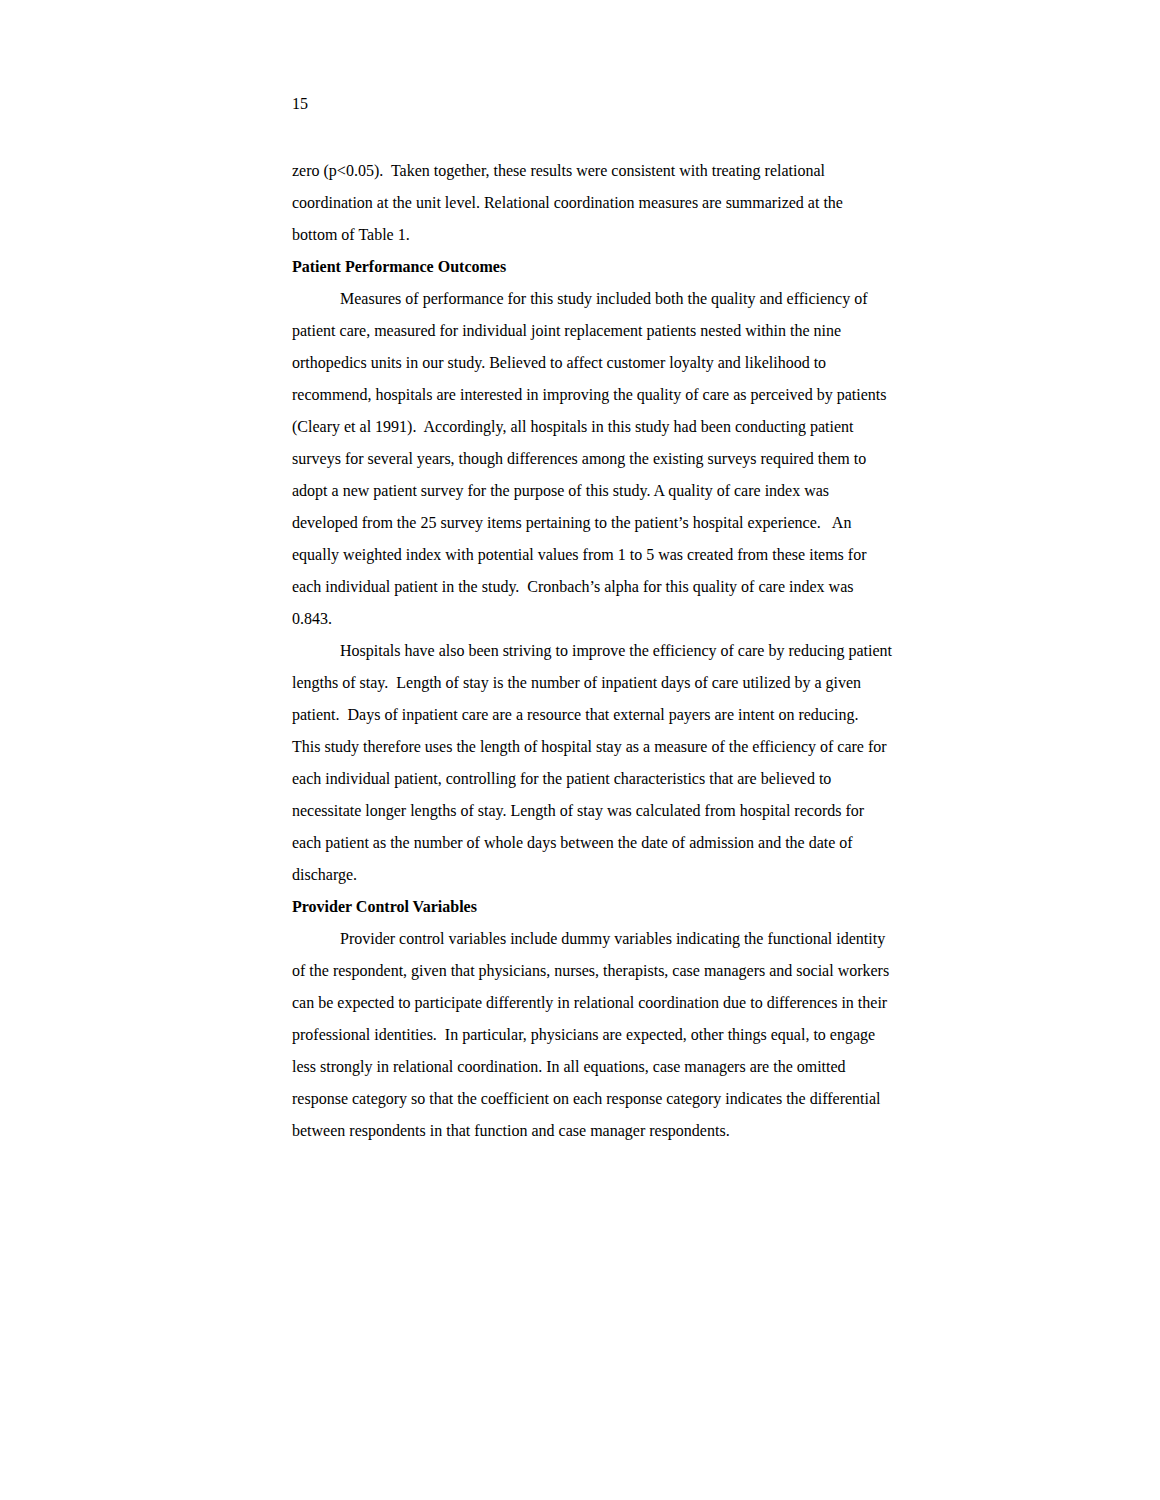15
zero (p<0.05). Taken together, these results were consistent with treating relational coordination at the unit level. Relational coordination measures are summarized at the bottom of Table 1.
Patient Performance Outcomes
Measures of performance for this study included both the quality and efficiency of patient care, measured for individual joint replacement patients nested within the nine orthopedics units in our study. Believed to affect customer loyalty and likelihood to recommend, hospitals are interested in improving the quality of care as perceived by patients (Cleary et al 1991). Accordingly, all hospitals in this study had been conducting patient surveys for several years, though differences among the existing surveys required them to adopt a new patient survey for the purpose of this study. A quality of care index was developed from the 25 survey items pertaining to the patient’s hospital experience. An equally weighted index with potential values from 1 to 5 was created from these items for each individual patient in the study. Cronbach’s alpha for this quality of care index was 0.843.
Hospitals have also been striving to improve the efficiency of care by reducing patient lengths of stay. Length of stay is the number of inpatient days of care utilized by a given patient. Days of inpatient care are a resource that external payers are intent on reducing. This study therefore uses the length of hospital stay as a measure of the efficiency of care for each individual patient, controlling for the patient characteristics that are believed to necessitate longer lengths of stay. Length of stay was calculated from hospital records for each patient as the number of whole days between the date of admission and the date of discharge.
Provider Control Variables
Provider control variables include dummy variables indicating the functional identity of the respondent, given that physicians, nurses, therapists, case managers and social workers can be expected to participate differently in relational coordination due to differences in their professional identities. In particular, physicians are expected, other things equal, to engage less strongly in relational coordination. In all equations, case managers are the omitted response category so that the coefficient on each response category indicates the differential between respondents in that function and case manager respondents.